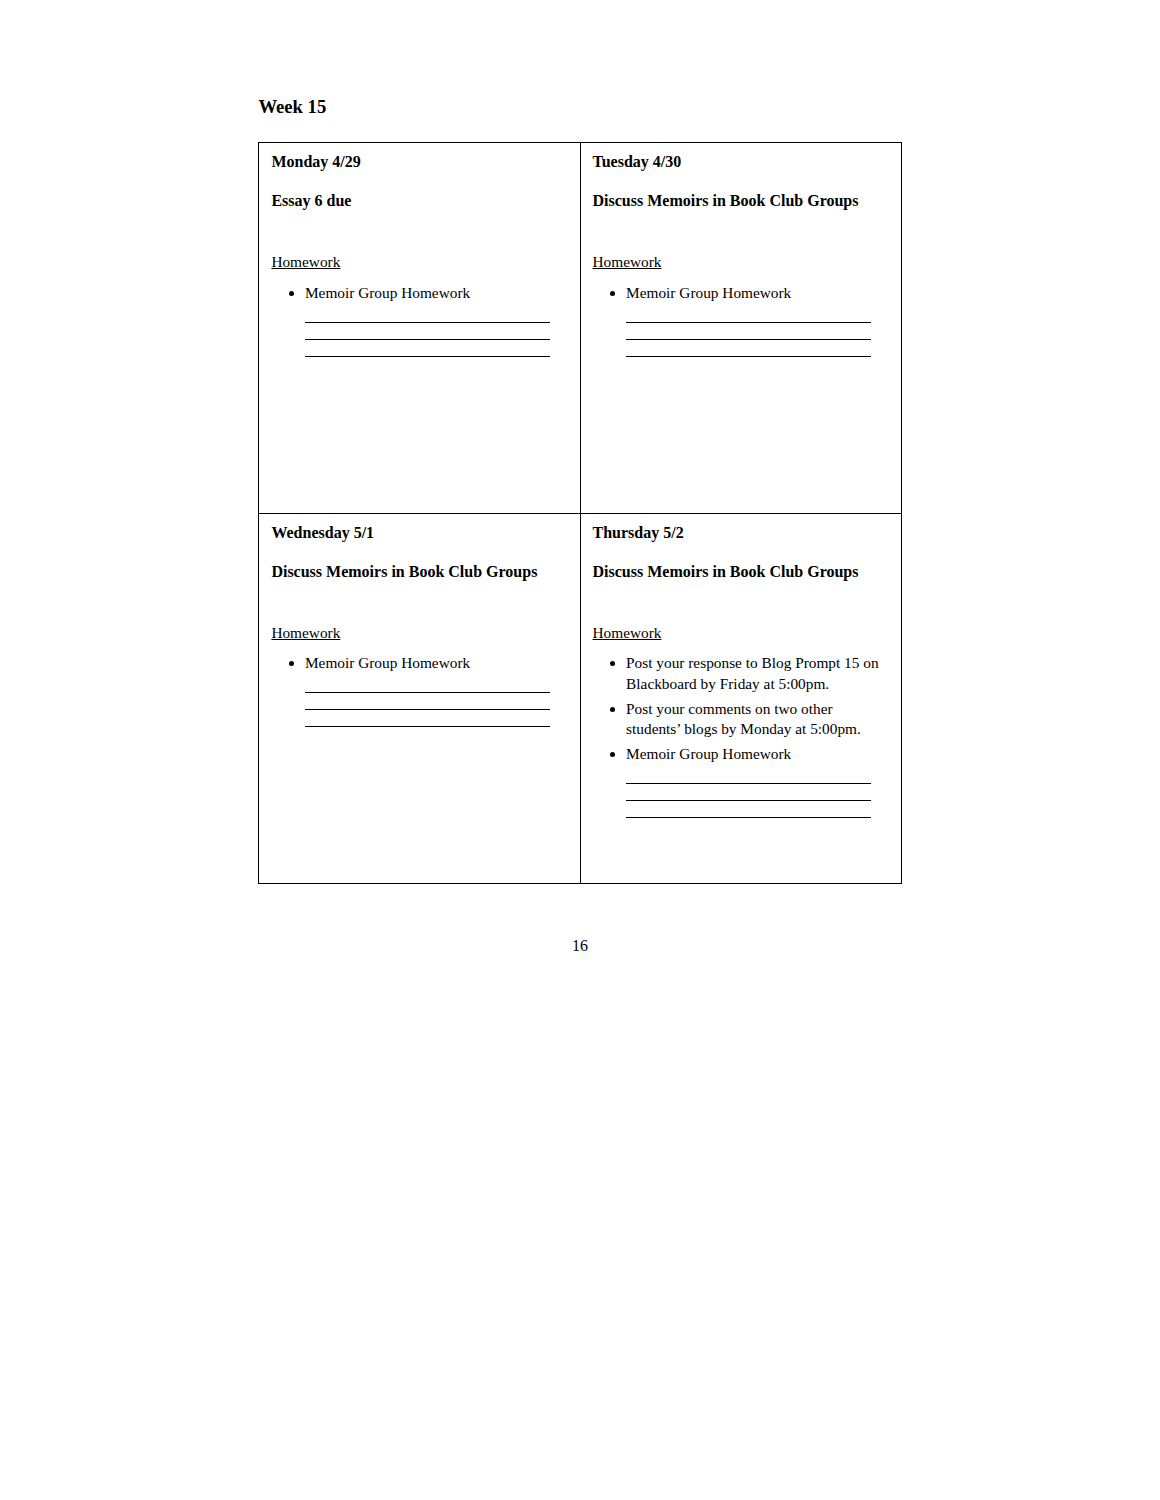Week 15
| Monday 4/29 Essay 6 due Homework Memoir Group Homework | Tuesday 4/30 Discuss Memoirs in Book Club Groups Homework Memoir Group Homework |
| Wednesday 5/1 Discuss Memoirs in Book Club Groups Homework Memoir Group Homework | Thursday 5/2 Discuss Memoirs in Book Club Groups Homework Post your response to Blog Prompt 15 on Blackboard by Friday at 5:00pm. Post your comments on two other students’ blogs by Monday at 5:00pm. Memoir Group Homework |
16